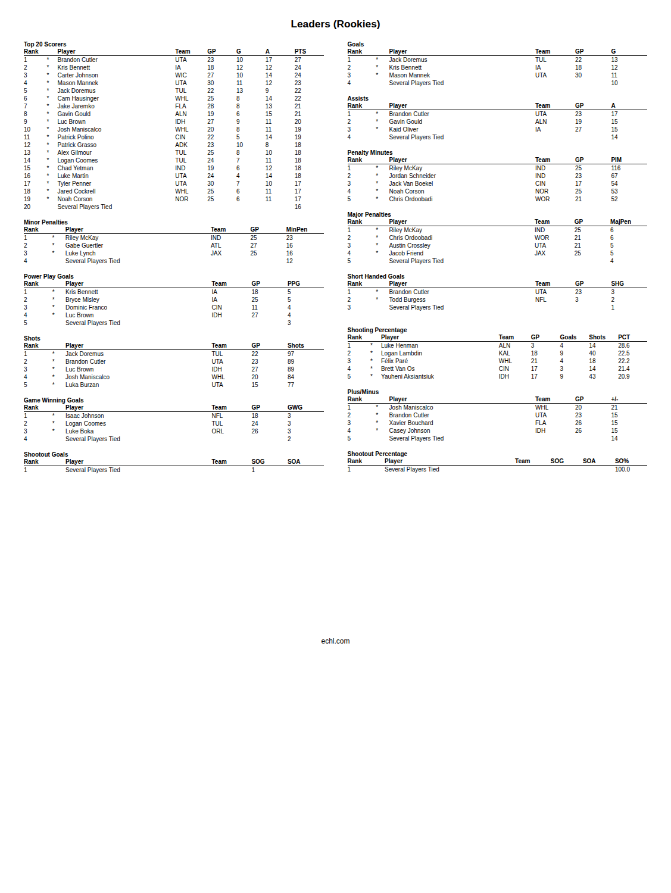Leaders (Rookies)
Top 20 Scorers
| Rank | | Player | Team | GP | G | A | PTS |
| --- | --- | --- | --- | --- | --- | --- | --- |
| 1 | * | Brandon Cutler | UTA | 23 | 10 | 17 | 27 |
| 2 | * | Kris Bennett | IA | 18 | 12 | 12 | 24 |
| 3 | * | Carter Johnson | WIC | 27 | 10 | 14 | 24 |
| 4 | * | Mason Mannek | UTA | 30 | 11 | 12 | 23 |
| 5 | * | Jack Doremus | TUL | 22 | 13 | 9 | 22 |
| 6 | * | Cam Hausinger | WHL | 25 | 8 | 14 | 22 |
| 7 | * | Jake Jaremko | FLA | 28 | 8 | 13 | 21 |
| 8 | * | Gavin Gould | ALN | 19 | 6 | 15 | 21 |
| 9 | * | Luc Brown | IDH | 27 | 9 | 11 | 20 |
| 10 | * | Josh Maniscalco | WHL | 20 | 8 | 11 | 19 |
| 11 | * | Patrick Polino | CIN | 22 | 5 | 14 | 19 |
| 12 | * | Patrick Grasso | ADK | 23 | 10 | 8 | 18 |
| 13 | * | Alex Gilmour | TUL | 25 | 8 | 10 | 18 |
| 14 | * | Logan Coomes | TUL | 24 | 7 | 11 | 18 |
| 15 | * | Chad Yetman | IND | 19 | 6 | 12 | 18 |
| 16 | * | Luke Martin | UTA | 24 | 4 | 14 | 18 |
| 17 | * | Tyler Penner | UTA | 30 | 7 | 10 | 17 |
| 18 | * | Jared Cockrell | WHL | 25 | 6 | 11 | 17 |
| 19 | * | Noah Corson | NOR | 25 | 6 | 11 | 17 |
| 20 | | Several Players Tied | | | | | 16 |
Minor Penalties
| Rank | | Player | Team | GP | MinPen |
| --- | --- | --- | --- | --- | --- |
| 1 | * | Riley McKay | IND | 25 | 23 |
| 2 | * | Gabe Guertler | ATL | 27 | 16 |
| 3 | * | Luke Lynch | JAX | 25 | 16 |
| 4 | | Several Players Tied | | | 12 |
Power Play Goals
| Rank | | Player | Team | GP | PPG |
| --- | --- | --- | --- | --- | --- |
| 1 | * | Kris Bennett | IA | 18 | 5 |
| 2 | * | Bryce Misley | IA | 25 | 5 |
| 3 | * | Dominic Franco | CIN | 11 | 4 |
| 4 | * | Luc Brown | IDH | 27 | 4 |
| 5 | | Several Players Tied | | | 3 |
Shots
| Rank | | Player | Team | GP | Shots |
| --- | --- | --- | --- | --- | --- |
| 1 | * | Jack Doremus | TUL | 22 | 97 |
| 2 | * | Brandon Cutler | UTA | 23 | 89 |
| 3 | * | Luc Brown | IDH | 27 | 89 |
| 4 | * | Josh Maniscalco | WHL | 20 | 84 |
| 5 | * | Luka Burzan | UTA | 15 | 77 |
Game Winning Goals
| Rank | | Player | Team | GP | GWG |
| --- | --- | --- | --- | --- | --- |
| 1 | * | Isaac Johnson | NFL | 18 | 3 |
| 2 | * | Logan Coomes | TUL | 24 | 3 |
| 3 | * | Luke Boka | ORL | 26 | 3 |
| 4 | | Several Players Tied | | | 2 |
Shootout Goals
| Rank | | Player | Team | SOG | SOA |
| --- | --- | --- | --- | --- | --- |
| 1 | | Several Players Tied | | 1 | |
Goals
| Rank | | Player | Team | GP | G |
| --- | --- | --- | --- | --- | --- |
| 1 | * | Jack Doremus | TUL | 22 | 13 |
| 2 | * | Kris Bennett | IA | 18 | 12 |
| 3 | * | Mason Mannek | UTA | 30 | 11 |
| 4 | | Several Players Tied | | | 10 |
Assists
| Rank | | Player | Team | GP | A |
| --- | --- | --- | --- | --- | --- |
| 1 | * | Brandon Cutler | UTA | 23 | 17 |
| 2 | * | Gavin Gould | ALN | 19 | 15 |
| 3 | * | Kaid Oliver | IA | 27 | 15 |
| 4 | | Several Players Tied | | | 14 |
Penalty Minutes
| Rank | | Player | Team | GP | PIM |
| --- | --- | --- | --- | --- | --- |
| 1 | * | Riley McKay | IND | 25 | 116 |
| 2 | * | Jordan Schneider | IND | 23 | 67 |
| 3 | * | Jack Van Boekel | CIN | 17 | 54 |
| 4 | * | Noah Corson | NOR | 25 | 53 |
| 5 | * | Chris Ordoobadi | WOR | 21 | 52 |
Major Penalties
| Rank | | Player | Team | GP | MajPen |
| --- | --- | --- | --- | --- | --- |
| 1 | * | Riley McKay | IND | 25 | 6 |
| 2 | * | Chris Ordoobadi | WOR | 21 | 6 |
| 3 | * | Austin Crossley | UTA | 21 | 5 |
| 4 | * | Jacob Friend | JAX | 25 | 5 |
| 5 | | Several Players Tied | | | 4 |
Short Handed Goals
| Rank | | Player | Team | GP | SHG |
| --- | --- | --- | --- | --- | --- |
| 1 | * | Brandon Cutler | UTA | 23 | 3 |
| 2 | * | Todd Burgess | NFL | 3 | 2 |
| 3 | | Several Players Tied | | | 1 |
Shooting Percentage
| Rank | | Player | Team | GP | Goals | Shots | PCT |
| --- | --- | --- | --- | --- | --- | --- | --- |
| 1 | * | Luke Henman | ALN | 3 | 4 | 14 | 28.6 |
| 2 | * | Logan Lambdin | KAL | 18 | 9 | 40 | 22.5 |
| 3 | * | Félix Paré | WHL | 21 | 4 | 18 | 22.2 |
| 4 | * | Brett Van Os | CIN | 17 | 3 | 14 | 21.4 |
| 5 | * | Yauheni Aksiantsiuk | IDH | 17 | 9 | 43 | 20.9 |
Plus/Minus
| Rank | | Player | Team | GP | +/- |
| --- | --- | --- | --- | --- | --- |
| 1 | * | Josh Maniscalco | WHL | 20 | 21 |
| 2 | * | Brandon Cutler | UTA | 23 | 15 |
| 3 | * | Xavier Bouchard | FLA | 26 | 15 |
| 4 | * | Casey Johnson | IDH | 26 | 15 |
| 5 | | Several Players Tied | | | 14 |
Shootout Percentage
| Rank | | Player | Team | SOG | SOA | SO% |
| --- | --- | --- | --- | --- | --- | --- |
| 1 | | Several Players Tied | | | | 100.0 |
echl.com